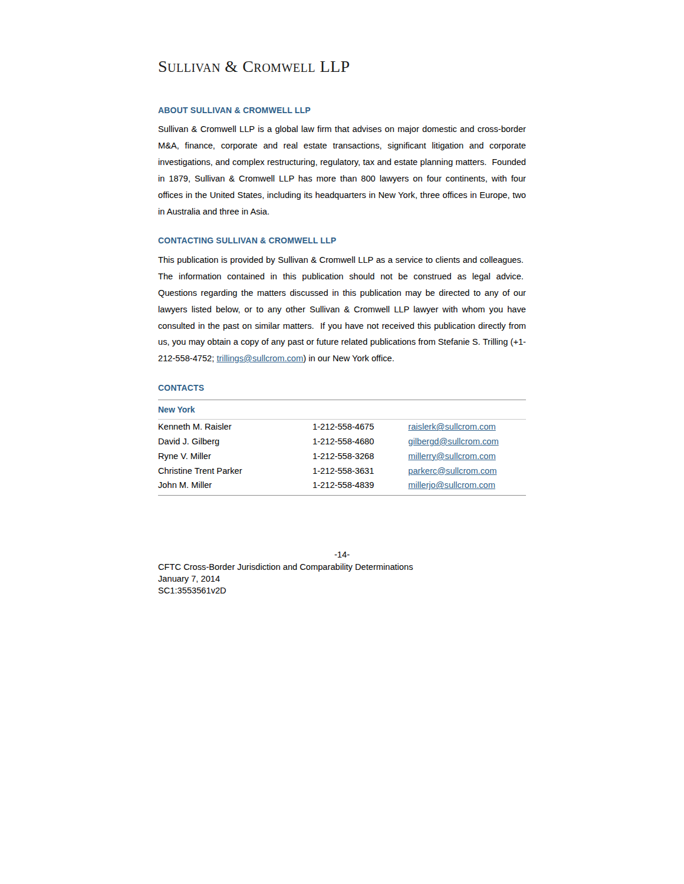Sullivan & Cromwell LLP
ABOUT SULLIVAN & CROMWELL LLP
Sullivan & Cromwell LLP is a global law firm that advises on major domestic and cross-border M&A, finance, corporate and real estate transactions, significant litigation and corporate investigations, and complex restructuring, regulatory, tax and estate planning matters. Founded in 1879, Sullivan & Cromwell LLP has more than 800 lawyers on four continents, with four offices in the United States, including its headquarters in New York, three offices in Europe, two in Australia and three in Asia.
CONTACTING SULLIVAN & CROMWELL LLP
This publication is provided by Sullivan & Cromwell LLP as a service to clients and colleagues. The information contained in this publication should not be construed as legal advice. Questions regarding the matters discussed in this publication may be directed to any of our lawyers listed below, or to any other Sullivan & Cromwell LLP lawyer with whom you have consulted in the past on similar matters. If you have not received this publication directly from us, you may obtain a copy of any past or future related publications from Stefanie S. Trilling (+1-212-558-4752; trillings@sullcrom.com) in our New York office.
CONTACTS
New York
| Kenneth M. Raisler | 1-212-558-4675 | raislerk@sullcrom.com |
| David J. Gilberg | 1-212-558-4680 | gilbergd@sullcrom.com |
| Ryne V. Miller | 1-212-558-3268 | millerry@sullcrom.com |
| Christine Trent Parker | 1-212-558-3631 | parkerc@sullcrom.com |
| John M. Miller | 1-212-558-4839 | millerjo@sullcrom.com |
-14-
CFTC Cross-Border Jurisdiction and Comparability Determinations
January 7, 2014
SC1:3553561v2D